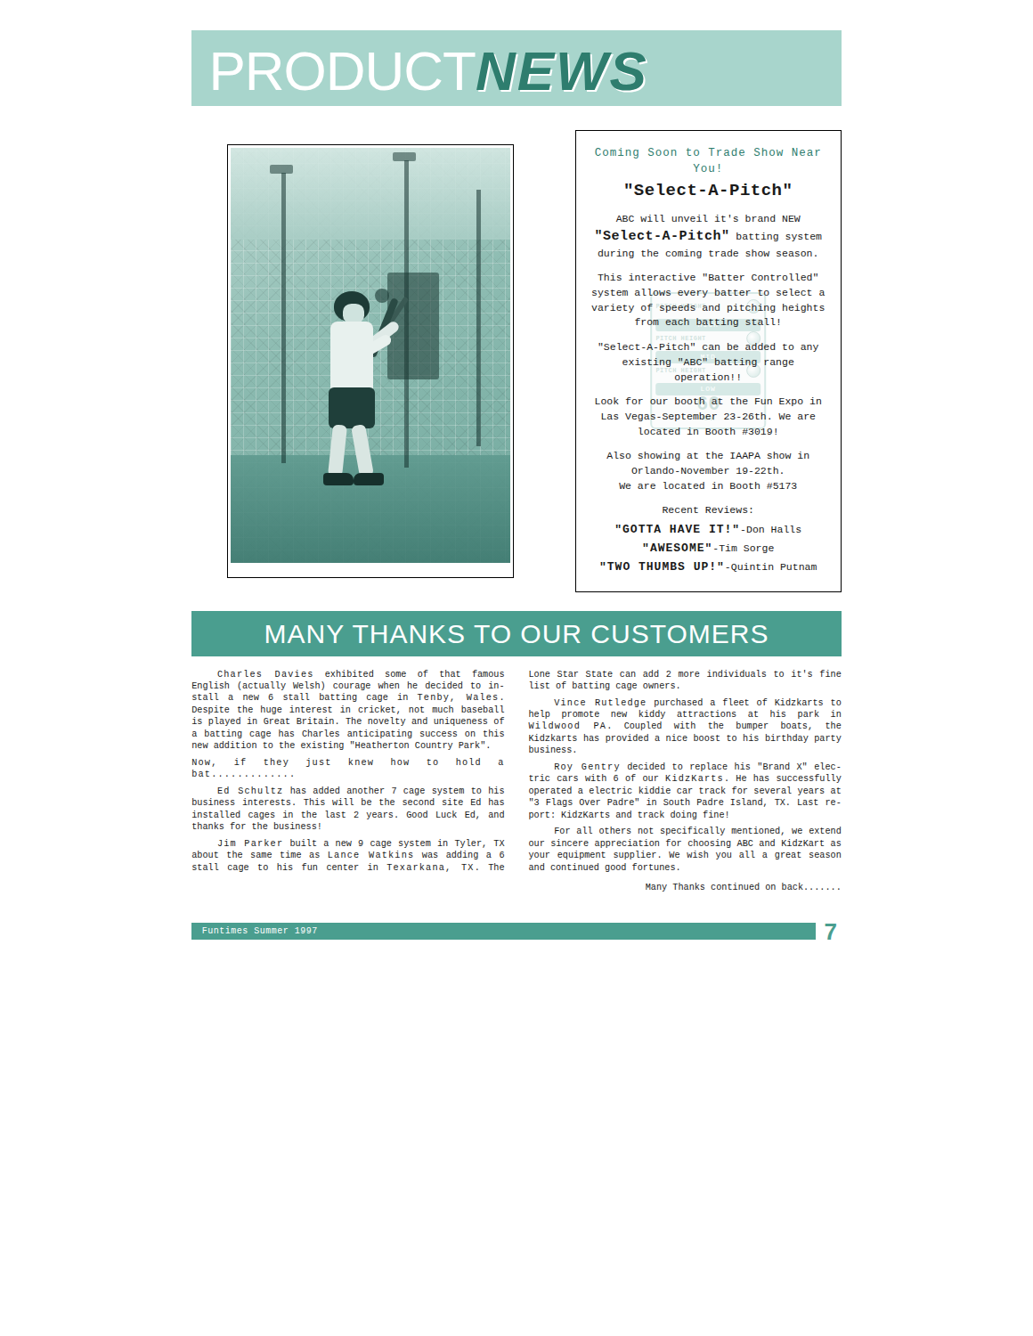PRODUCT NEWS
PITCH HEIGHT
HIGH
PITCH HEIGHT
MID
PITCH HEIGHT
LOW
60MPH
Coming Soon to Trade Show Near You!
"Select-A-Pitch"
ABC will unveil it's brand NEW "Select-A-Pitch" batting system during the coming trade show season.
This interactive "Batter Controlled" system allows every batter to select a variety of speeds and pitching heights from each batting stall!
"Select-A-Pitch" can be added to any existing "ABC" batting range operation!!
Look for our booth at the Fun Expo in Las Vegas-September 23-26th. We are located in Booth #3019!
Also showing at the IAAPA show in Orlando-November 19-22th.
We are located in Booth #5173
Recent Reviews:
"GOTTA HAVE IT!"-Don Halls
"AWESOME"-Tim Sorge
"TWO THUMBS UP!"-Quintin Putnam
MANY THANKS TO OUR CUSTOMERS
Charles Davies exhibited some of that famous English (actually Welsh) courage when he decided to install a new 6 stall batting cage in Tenby, Wales. Despite the huge interest in cricket, not much baseball is played in Great Britain. The novelty and uniqueness of a batting cage has Charles anticipating success on this new addition to the existing "Heatherton Country Park".
Now, if they just knew how to hold a bat.............
Ed Schultz has added another 7 cage system to his business interests. This will be the second site Ed has installed cages in the last 2 years. Good Luck Ed, and thanks for the business!
Jim Parker built a new 9 cage system in Tyler, TX about the same time as Lance Watkins was adding a 6 stall cage to his fun center in Texarkana, TX. The Lone Star State can add 2 more individuals to it's fine list of batting cage owners.
Vince Rutledge purchased a fleet of Kidzkarts to help promote new kiddy attractions at his park in Wildwood PA. Coupled with the bumper boats, the Kidzkarts has provided a nice boost to his birthday party business.
Roy Gentry decided to replace his "Brand X" electric cars with 6 of our KidzKarts. He has successfully operated a electric kiddie car track for several years at "3 Flags Over Padre" in South Padre Island, TX. Last report: KidzKarts and track doing fine!
For all others not specifically mentioned, we extend our sincere appreciation for choosing ABC and KidzKart as your equipment supplier. We wish you all a great season and continued good fortunes.
Many Thanks continued on back.......
Funtimes Summer 1997
7